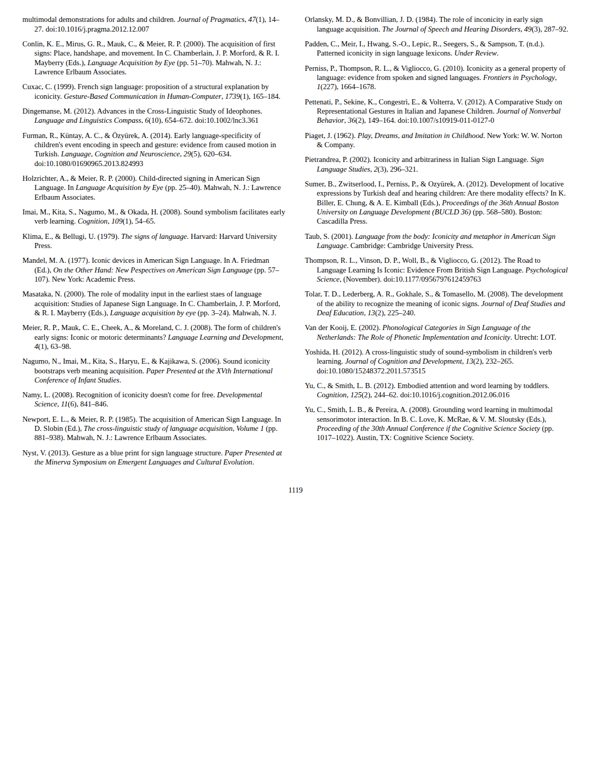multimodal demonstrations for adults and children. Journal of Pragmatics, 47(1), 14–27. doi:10.1016/j.pragma.2012.12.007
Conlin, K. E., Mirus, G. R., Mauk, C., & Meier, R. P. (2000). The acquisition of first signs: Place, handshape, and movement. In C. Chamberlain, J. P. Morford, & R. I. Mayberry (Eds.), Language Acquisition by Eye (pp. 51–70). Mahwah, N. J.: Lawrence Erlbaum Associates.
Cuxac, C. (1999). French sign language: proposition of a structural explanation by iconicity. Gesture-Based Communication in Human-Computer, 1739(1), 165–184.
Dingemanse, M. (2012). Advances in the Cross-Linguistic Study of Ideophones. Language and Linguistics Compass, 6(10), 654–672. doi:10.1002/lnc3.361
Furman, R., Küntay, A. C., & Özyürek, A. (2014). Early language-specificity of children's event encoding in speech and gesture: evidence from caused motion in Turkish. Language, Cognition and Neuroscience, 29(5), 620–634. doi:10.1080/01690965.2013.824993
Holzrichter, A., & Meier, R. P. (2000). Child-directed signing in American Sign Language. In Language Acquisition by Eye (pp. 25–40). Mahwah, N. J.: Lawrence Erlbaum Associates.
Imai, M., Kita, S., Nagumo, M., & Okada, H. (2008). Sound symbolism facilitates early verb learning. Cognition, 109(1), 54–65.
Klima, E., & Bellugi, U. (1979). The signs of language. Harvard: Harvard University Press.
Mandel, M. A. (1977). Iconic devices in American Sign Language. In A. Friedman (Ed.), On the Other Hand: New Pespectives on American Sign Language (pp. 57–107). New York: Academic Press.
Masataka, N. (2000). The role of modality input in the earliest staes of language acquisition: Studies of Japanese Sign Language. In C. Chamberlain, J. P. Morford, & R. I. Mayberry (Eds.), Language acquisition by eye (pp. 3–24). Mahwah, N. J.
Meier, R. P., Mauk, C. E., Cheek, A., & Moreland, C. J. (2008). The form of children's early signs: Iconic or motoric determinants? Language Learning and Development, 4(1), 63–98.
Nagumo, N., Imai, M., Kita, S., Haryu, E., & Kajikawa, S. (2006). Sound iconicity bootstraps verb meaning acquisition. Paper Presented at the XVth International Conference of Infant Studies.
Namy, L. (2008). Recognition of iconicity doesn't come for free. Developmental Science, 11(6), 841–846.
Newport, E. L., & Meier, R. P. (1985). The acquisition of American Sign Language. In D. Slobin (Ed.), The cross-linguistic study of language acquisition, Volume 1 (pp. 881–938). Mahwah, N. J.: Lawrence Erlbaum Associates.
Nyst, V. (2013). Gesture as a blue print for sign language structure. Paper Presented at the Minerva Symposium on Emergent Languages and Cultural Evolution.
Orlansky, M. D., & Bonvillian, J. D. (1984). The role of inconicity in early sign language acquisition. The Journal of Speech and Hearing Disorders, 49(3), 287–92.
Padden, C., Meir, I., Hwang, S.-O., Lepic, R., Seegers, S., & Sampson, T. (n.d.). Patterned iconicity in sign language lexicons. Under Review.
Perniss, P., Thompson, R. L., & Vigliocco, G. (2010). Iconicity as a general property of language: evidence from spoken and signed languages. Frontiers in Psychology, 1(227), 1664–1678.
Pettenati, P., Sekine, K., Congestrì, E., & Volterra, V. (2012). A Comparative Study on Representational Gestures in Italian and Japanese Children. Journal of Nonverbal Behavior, 36(2), 149–164. doi:10.1007/s10919-011-0127-0
Piaget, J. (1962). Play, Dreams, and Imitation in Childhood. New York: W. W. Norton & Company.
Pietrandrea, P. (2002). Iconicity and arbitrariness in Italian Sign Language. Sign Language Studies, 2(3), 296–321.
Sumer, B., Zwitserlood, I., Perniss, P., & Ozyürek, A. (2012). Development of locative expressions by Turkish deaf and hearing children: Are there modality effects? In K. Biller, E. Chung, & A. E. Kimball (Eds.), Proceedings of the 36th Annual Boston University on Language Development (BUCLD 36) (pp. 568–580). Boston: Cascadilla Press.
Taub, S. (2001). Language from the body: Iconicity and metaphor in American Sign Language. Cambridge: Cambridge University Press.
Thompson, R. L., Vinson, D. P., Woll, B., & Vigliocco, G. (2012). The Road to Language Learning Is Iconic: Evidence From British Sign Language. Psychological Science, (November). doi:10.1177/0956797612459763
Tolar, T. D., Lederberg, A. R., Gokhale, S., & Tomasello, M. (2008). The development of the ability to recognize the meaning of iconic signs. Journal of Deaf Studies and Deaf Education, 13(2), 225–240.
Van der Kooij, E. (2002). Phonological Categories in Sign Language of the Netherlands: The Role of Phonetic Implementation and Iconicity. Utrecht: LOT.
Yoshida, H. (2012). A cross-linguistic study of sound-symbolism in children's verb learning. Journal of Cognition and Development, 13(2), 232–265. doi:10.1080/15248372.2011.573515
Yu, C., & Smith, L. B. (2012). Embodied attention and word learning by toddlers. Cognition, 125(2), 244–62. doi:10.1016/j.cognition.2012.06.016
Yu, C., Smith, L. B., & Pereira, A. (2008). Grounding word learning in multimodal sensorimotor interaction. In B. C. Love, K. McRae, & V. M. Sloutsky (Eds.), Proceeding of the 30th Annual Conference if the Cognitive Science Society (pp. 1017–1022). Austin, TX: Cognitive Science Society.
1119